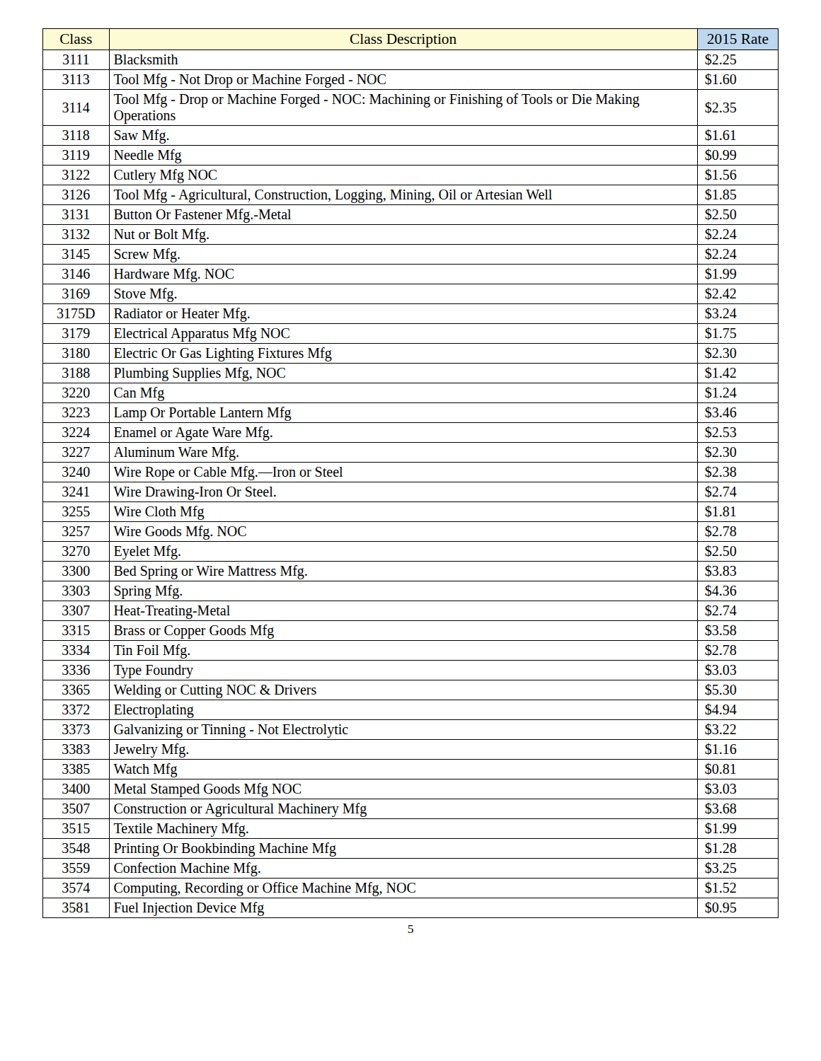| Class | Class Description | 2015 Rate |
| --- | --- | --- |
| 3111 | Blacksmith | $2.25 |
| 3113 | Tool Mfg - Not Drop or Machine Forged - NOC | $1.60 |
| 3114 | Tool Mfg - Drop or Machine Forged - NOC: Machining or Finishing of Tools or Die Making Operations | $2.35 |
| 3118 | Saw Mfg. | $1.61 |
| 3119 | Needle Mfg | $0.99 |
| 3122 | Cutlery Mfg NOC | $1.56 |
| 3126 | Tool Mfg - Agricultural, Construction, Logging, Mining, Oil or Artesian Well | $1.85 |
| 3131 | Button Or Fastener Mfg.-Metal | $2.50 |
| 3132 | Nut or Bolt Mfg. | $2.24 |
| 3145 | Screw Mfg. | $2.24 |
| 3146 | Hardware Mfg. NOC | $1.99 |
| 3169 | Stove Mfg. | $2.42 |
| 3175D | Radiator or Heater Mfg. | $3.24 |
| 3179 | Electrical Apparatus Mfg NOC | $1.75 |
| 3180 | Electric Or Gas Lighting Fixtures Mfg | $2.30 |
| 3188 | Plumbing Supplies Mfg, NOC | $1.42 |
| 3220 | Can Mfg | $1.24 |
| 3223 | Lamp Or Portable Lantern Mfg | $3.46 |
| 3224 | Enamel or Agate Ware Mfg. | $2.53 |
| 3227 | Aluminum Ware Mfg. | $2.30 |
| 3240 | Wire Rope or Cable Mfg.—Iron or Steel | $2.38 |
| 3241 | Wire Drawing-Iron Or Steel. | $2.74 |
| 3255 | Wire Cloth Mfg | $1.81 |
| 3257 | Wire Goods Mfg. NOC | $2.78 |
| 3270 | Eyelet Mfg. | $2.50 |
| 3300 | Bed Spring or Wire Mattress Mfg. | $3.83 |
| 3303 | Spring Mfg. | $4.36 |
| 3307 | Heat-Treating-Metal | $2.74 |
| 3315 | Brass or Copper Goods Mfg | $3.58 |
| 3334 | Tin Foil Mfg. | $2.78 |
| 3336 | Type Foundry | $3.03 |
| 3365 | Welding or Cutting NOC & Drivers | $5.30 |
| 3372 | Electroplating | $4.94 |
| 3373 | Galvanizing or Tinning - Not Electrolytic | $3.22 |
| 3383 | Jewelry Mfg. | $1.16 |
| 3385 | Watch Mfg | $0.81 |
| 3400 | Metal Stamped Goods Mfg NOC | $3.03 |
| 3507 | Construction or Agricultural Machinery Mfg | $3.68 |
| 3515 | Textile Machinery Mfg. | $1.99 |
| 3548 | Printing Or Bookbinding Machine Mfg | $1.28 |
| 3559 | Confection Machine Mfg. | $3.25 |
| 3574 | Computing, Recording or Office Machine Mfg, NOC | $1.52 |
| 3581 | Fuel Injection Device Mfg | $0.95 |
5